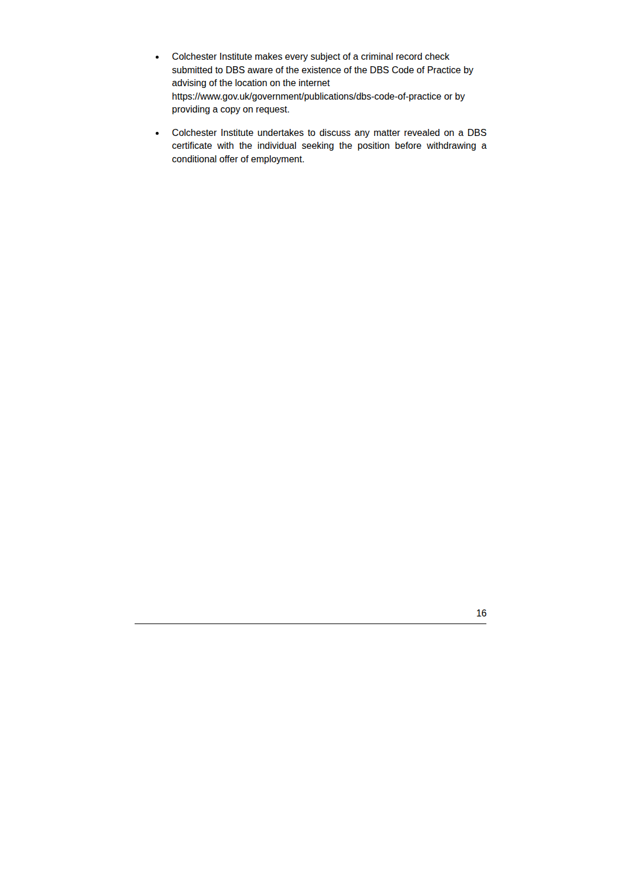Colchester Institute makes every subject of a criminal record check submitted to DBS aware of the existence of the DBS Code of Practice by advising of the location on the internet https://www.gov.uk/government/publications/dbs-code-of-practice or by providing a copy on request.
Colchester Institute undertakes to discuss any matter revealed on a DBS certificate with the individual seeking the position before withdrawing a conditional offer of employment.
16